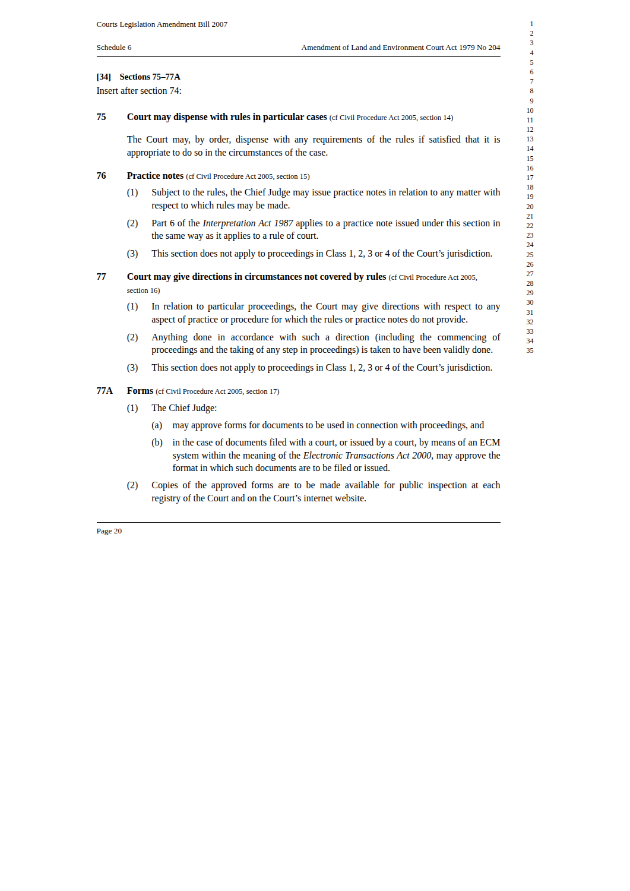Courts Legislation Amendment Bill 2007
Schedule 6
Amendment of Land and Environment Court Act 1979 No 204
[34] Sections 75–77A
Insert after section 74:
75 Court may dispense with rules in particular cases (cf Civil Procedure Act 2005, section 14)
The Court may, by order, dispense with any requirements of the rules if satisfied that it is appropriate to do so in the circumstances of the case.
76 Practice notes (cf Civil Procedure Act 2005, section 15)
(1) Subject to the rules, the Chief Judge may issue practice notes in relation to any matter with respect to which rules may be made.
(2) Part 6 of the Interpretation Act 1987 applies to a practice note issued under this section in the same way as it applies to a rule of court.
(3) This section does not apply to proceedings in Class 1, 2, 3 or 4 of the Court’s jurisdiction.
77 Court may give directions in circumstances not covered by rules (cf Civil Procedure Act 2005, section 16)
(1) In relation to particular proceedings, the Court may give directions with respect to any aspect of practice or procedure for which the rules or practice notes do not provide.
(2) Anything done in accordance with such a direction (including the commencing of proceedings and the taking of any step in proceedings) is taken to have been validly done.
(3) This section does not apply to proceedings in Class 1, 2, 3 or 4 of the Court’s jurisdiction.
77A Forms (cf Civil Procedure Act 2005, section 17)
(1) The Chief Judge:
(a) may approve forms for documents to be used in connection with proceedings, and
(b) in the case of documents filed with a court, or issued by a court, by means of an ECM system within the meaning of the Electronic Transactions Act 2000, may approve the format in which such documents are to be filed or issued.
(2) Copies of the approved forms are to be made available for public inspection at each registry of the Court and on the Court’s internet website.
Page 20
1
2
3
4
5
6
7
8
9
10
11
12
13
14
15
16
17
18
19
20
21
22
23
24
25
26
27
28
29
30
31
32
33
34
35